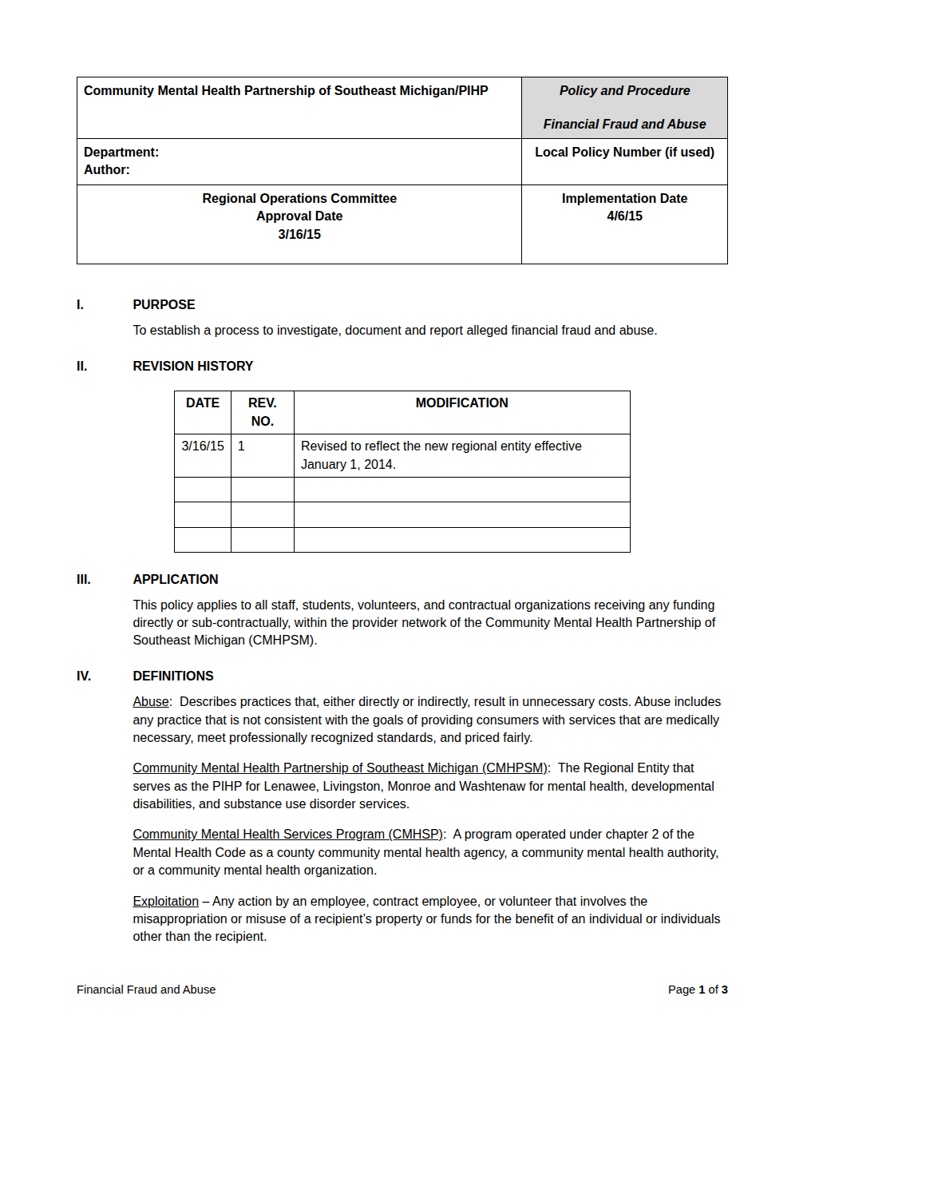| Community Mental Health Partnership of Southeast Michigan/PIHP | Policy and Procedure Financial Fraud and Abuse |
| Department: Author: | Local Policy Number (if used) |
| Regional Operations Committee Approval Date 3/16/15 | Implementation Date 4/6/15 |
I. PURPOSE
To establish a process to investigate, document and report alleged financial fraud and abuse.
II. REVISION HISTORY
| DATE | REV. NO. | MODIFICATION |
| --- | --- | --- |
| 3/16/15 | 1 | Revised to reflect the new regional entity effective January 1, 2014. |
III. APPLICATION
This policy applies to all staff, students, volunteers, and contractual organizations receiving any funding directly or sub-contractually, within the provider network of the Community Mental Health Partnership of Southeast Michigan (CMHPSM).
IV. DEFINITIONS
Abuse: Describes practices that, either directly or indirectly, result in unnecessary costs. Abuse includes any practice that is not consistent with the goals of providing consumers with services that are medically necessary, meet professionally recognized standards, and priced fairly.
Community Mental Health Partnership of Southeast Michigan (CMHPSM): The Regional Entity that serves as the PIHP for Lenawee, Livingston, Monroe and Washtenaw for mental health, developmental disabilities, and substance use disorder services.
Community Mental Health Services Program (CMHSP): A program operated under chapter 2 of the Mental Health Code as a county community mental health agency, a community mental health authority, or a community mental health organization.
Exploitation – Any action by an employee, contract employee, or volunteer that involves the misappropriation or misuse of a recipient’s property or funds for the benefit of an individual or individuals other than the recipient.
Financial Fraud and Abuse
Page 1 of 3